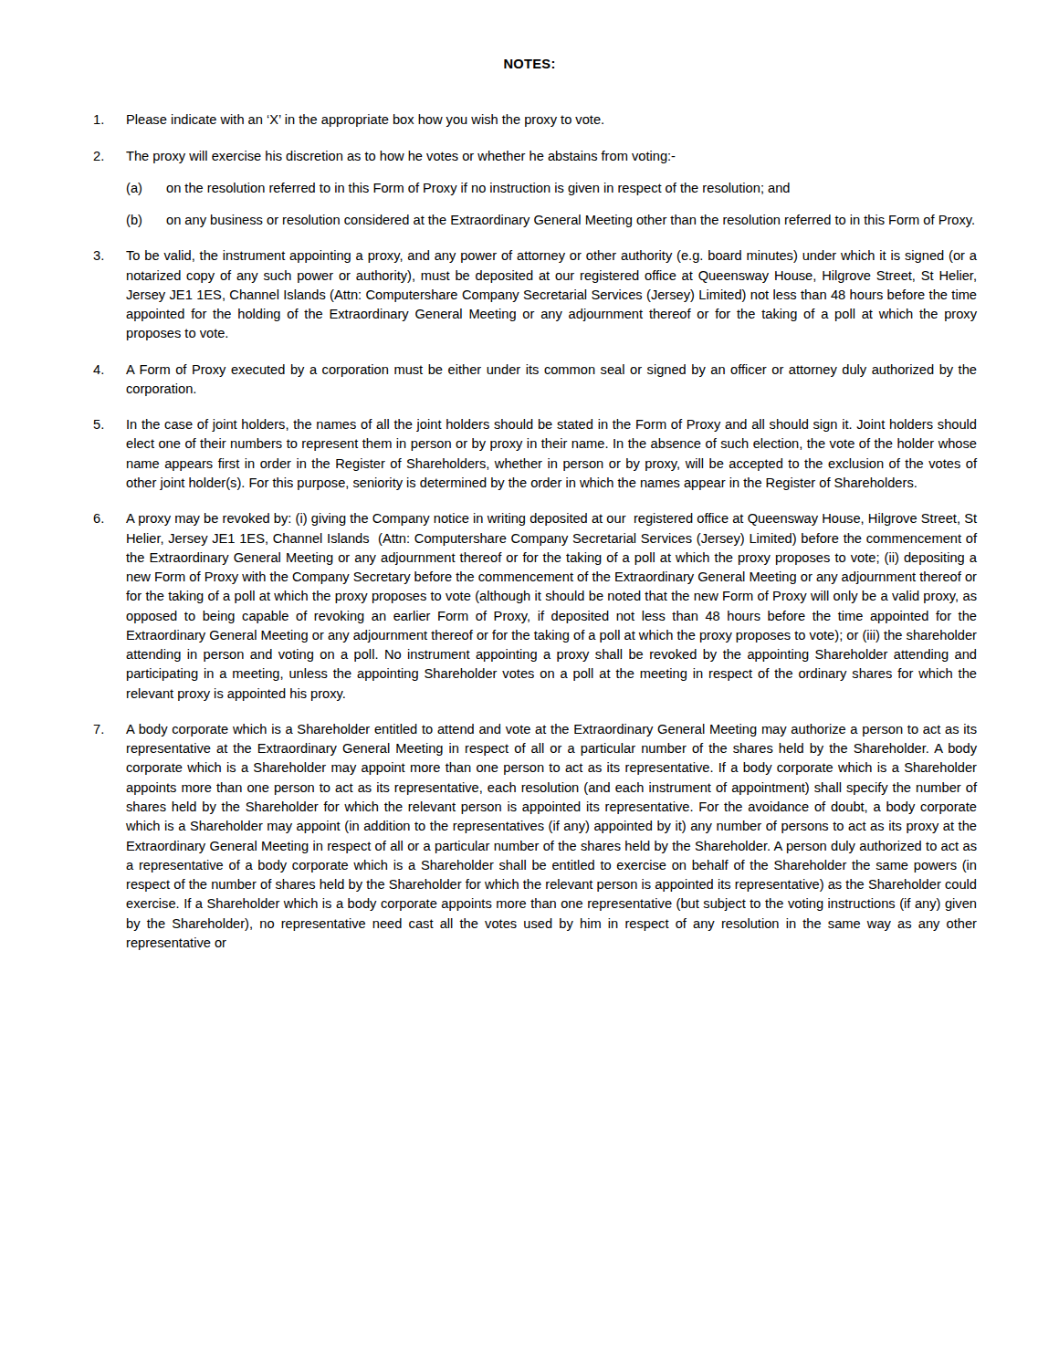NOTES:
Please indicate with an ‘X’ in the appropriate box how you wish the proxy to vote.
The proxy will exercise his discretion as to how he votes or whether he abstains from voting:-
on the resolution referred to in this Form of Proxy if no instruction is given in respect of the resolution; and
on any business or resolution considered at the Extraordinary General Meeting other than the resolution referred to in this Form of Proxy.
To be valid, the instrument appointing a proxy, and any power of attorney or other authority (e.g. board minutes) under which it is signed (or a notarized copy of any such power or authority), must be deposited at our registered office at Queensway House, Hilgrove Street, St Helier, Jersey JE1 1ES, Channel Islands (Attn: Computershare Company Secretarial Services (Jersey) Limited) not less than 48 hours before the time appointed for the holding of the Extraordinary General Meeting or any adjournment thereof or for the taking of a poll at which the proxy proposes to vote.
A Form of Proxy executed by a corporation must be either under its common seal or signed by an officer or attorney duly authorized by the corporation.
In the case of joint holders, the names of all the joint holders should be stated in the Form of Proxy and all should sign it. Joint holders should elect one of their numbers to represent them in person or by proxy in their name. In the absence of such election, the vote of the holder whose name appears first in order in the Register of Shareholders, whether in person or by proxy, will be accepted to the exclusion of the votes of other joint holder(s). For this purpose, seniority is determined by the order in which the names appear in the Register of Shareholders.
A proxy may be revoked by: (i) giving the Company notice in writing deposited at our registered office at Queensway House, Hilgrove Street, St Helier, Jersey JE1 1ES, Channel Islands (Attn: Computershare Company Secretarial Services (Jersey) Limited) before the commencement of the Extraordinary General Meeting or any adjournment thereof or for the taking of a poll at which the proxy proposes to vote; (ii) depositing a new Form of Proxy with the Company Secretary before the commencement of the Extraordinary General Meeting or any adjournment thereof or for the taking of a poll at which the proxy proposes to vote (although it should be noted that the new Form of Proxy will only be a valid proxy, as opposed to being capable of revoking an earlier Form of Proxy, if deposited not less than 48 hours before the time appointed for the Extraordinary General Meeting or any adjournment thereof or for the taking of a poll at which the proxy proposes to vote); or (iii) the shareholder attending in person and voting on a poll. No instrument appointing a proxy shall be revoked by the appointing Shareholder attending and participating in a meeting, unless the appointing Shareholder votes on a poll at the meeting in respect of the ordinary shares for which the relevant proxy is appointed his proxy.
A body corporate which is a Shareholder entitled to attend and vote at the Extraordinary General Meeting may authorize a person to act as its representative at the Extraordinary General Meeting in respect of all or a particular number of the shares held by the Shareholder. A body corporate which is a Shareholder may appoint more than one person to act as its representative. If a body corporate which is a Shareholder appoints more than one person to act as its representative, each resolution (and each instrument of appointment) shall specify the number of shares held by the Shareholder for which the relevant person is appointed its representative. For the avoidance of doubt, a body corporate which is a Shareholder may appoint (in addition to the representatives (if any) appointed by it) any number of persons to act as its proxy at the Extraordinary General Meeting in respect of all or a particular number of the shares held by the Shareholder. A person duly authorized to act as a representative of a body corporate which is a Shareholder shall be entitled to exercise on behalf of the Shareholder the same powers (in respect of the number of shares held by the Shareholder for which the relevant person is appointed its representative) as the Shareholder could exercise. If a Shareholder which is a body corporate appoints more than one representative (but subject to the voting instructions (if any) given by the Shareholder), no representative need cast all the votes used by him in respect of any resolution in the same way as any other representative or